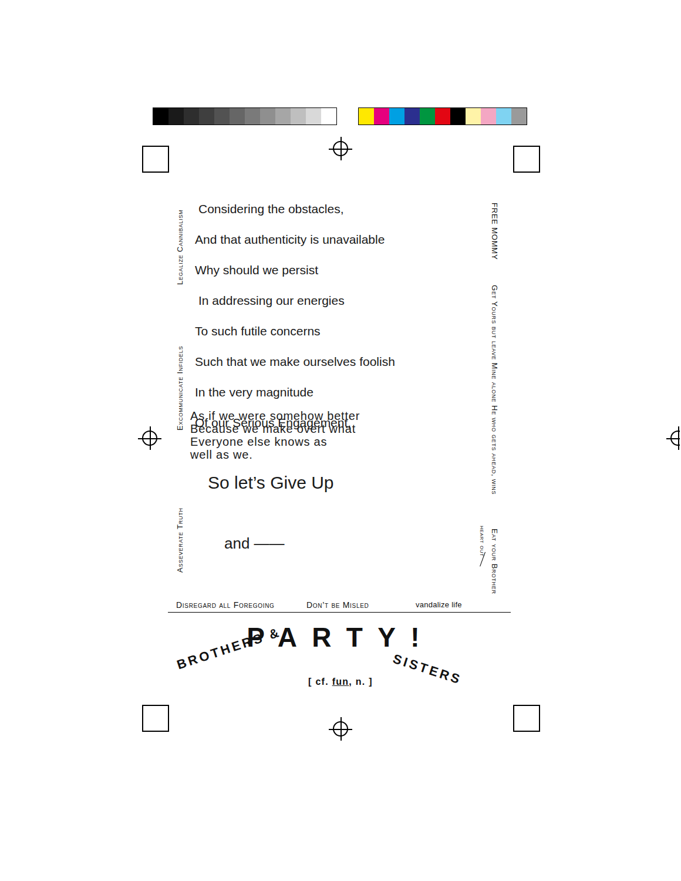Legalize Cannibalism
Excommunicate Infidels
Asseverate Truth
FREE MOMMY
Get Yours but leave Mine alone
He who gets ahead, wins
Eat your Brother
heart out
Considering the obstacles,
And that authenticity is unavailable
Why should we persist
In addressing our energies
To such futile concerns
Such that we make ourselves foolish
In the very magnitude
Of our Serious Engagement,
As if we were somehow better
Because we make overt what
Everyone else knows as
well as we.
So let’s Give Up
and ——
Disregard all Foregoing
Don’t be Misled
vandalize life
PARTY!
[ cf. fun, n. ]
BROTHERS &
SISTERS